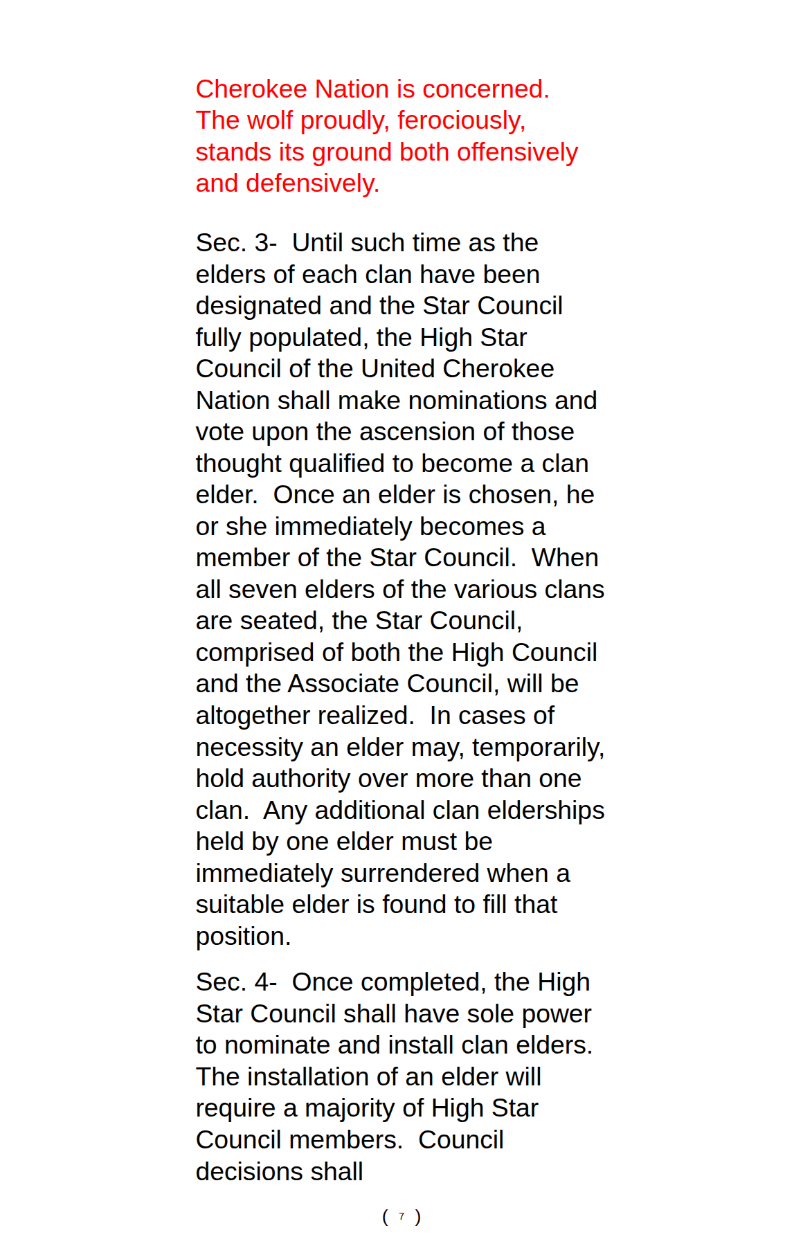Cherokee Nation is concerned. The wolf proudly, ferociously, stands its ground both offensively and defensively.
Sec. 3- Until such time as the elders of each clan have been designated and the Star Council fully populated, the High Star Council of the United Cherokee Nation shall make nominations and vote upon the ascension of those thought qualified to become a clan elder. Once an elder is chosen, he or she immediately becomes a member of the Star Council. When all seven elders of the various clans are seated, the Star Council, comprised of both the High Council and the Associate Council, will be altogether realized. In cases of necessity an elder may, temporarily, hold authority over more than one clan. Any additional clan elderships held by one elder must be immediately surrendered when a suitable elder is found to fill that position.
Sec. 4- Once completed, the High Star Council shall have sole power to nominate and install clan elders. The installation of an elder will require a majority of High Star Council members. Council decisions shall
(7)